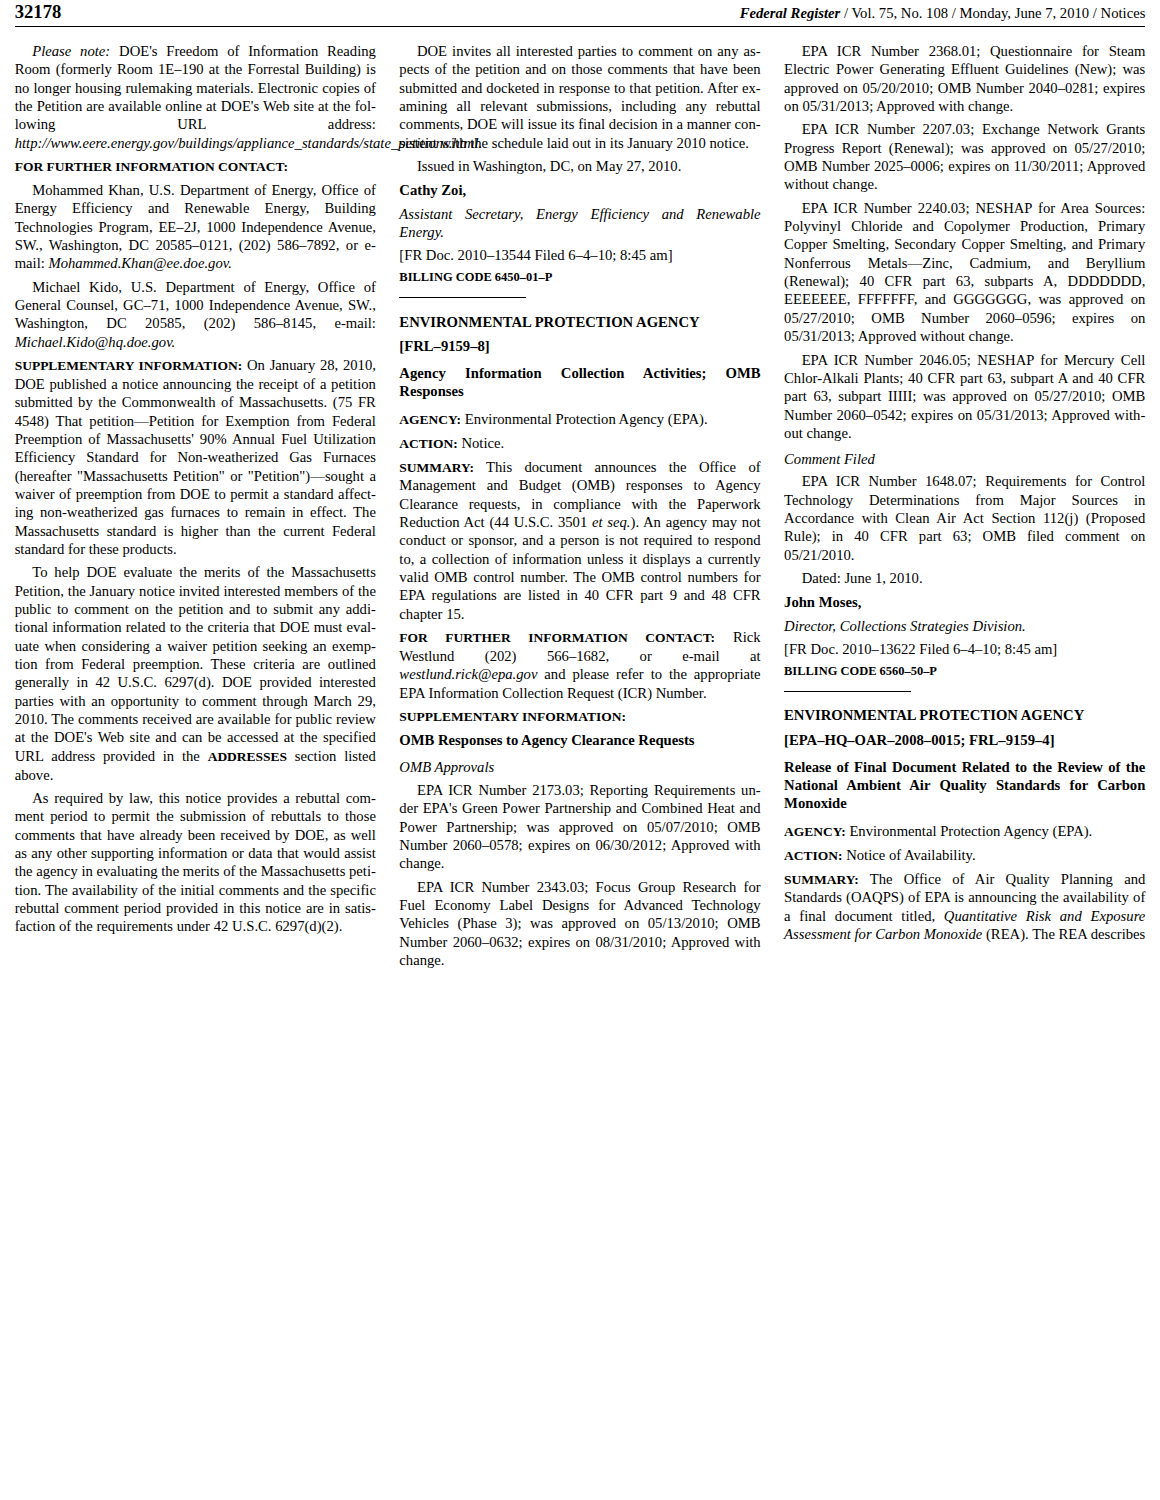32178
Federal Register / Vol. 75, No. 108 / Monday, June 7, 2010 / Notices
Please note: DOE's Freedom of Information Reading Room (formerly Room 1E–190 at the Forrestal Building) is no longer housing rulemaking materials. Electronic copies of the Petition are available online at DOE's Web site at the following URL address: http://www.eere.energy.gov/buildings/appliance_standards/state_petitions.html.
For Further Information Contact:
Mohammed Khan, U.S. Department of Energy, Office of Energy Efficiency and Renewable Energy, Building Technologies Program, EE–2J, 1000 Independence Avenue, SW., Washington, DC 20585–0121, (202) 586–7892, or e-mail: Mohammed.Khan@ee.doe.gov.
Michael Kido, U.S. Department of Energy, Office of General Counsel, GC–71, 1000 Independence Avenue, SW., Washington, DC 20585, (202) 586–8145, e-mail: Michael.Kido@hq.doe.gov.
Supplementary Information: On January 28, 2010, DOE published a notice announcing the receipt of a petition submitted by the Commonwealth of Massachusetts. (75 FR 4548) That petition—Petition for Exemption from Federal Preemption of Massachusetts' 90% Annual Fuel Utilization Efficiency Standard for Non-weatherized Gas Furnaces (hereafter "Massachusetts Petition" or "Petition")—sought a waiver of preemption from DOE to permit a standard affecting non-weatherized gas furnaces to remain in effect. The Massachusetts standard is higher than the current Federal standard for these products.
To help DOE evaluate the merits of the Massachusetts Petition, the January notice invited interested members of the public to comment on the petition and to submit any additional information related to the criteria that DOE must evaluate when considering a waiver petition seeking an exemption from Federal preemption. These criteria are outlined generally in 42 U.S.C. 6297(d). DOE provided interested parties with an opportunity to comment through March 29, 2010. The comments received are available for public review at the DOE's Web site and can be accessed at the specified URL address provided in the Addresses section listed above.
As required by law, this notice provides a rebuttal comment period to permit the submission of rebuttals to those comments that have already been received by DOE, as well as any other supporting information or data that would assist the agency in evaluating the merits of the Massachusetts petition. The availability of the initial comments and the specific rebuttal comment period provided in this notice are in satisfaction of the requirements under 42 U.S.C. 6297(d)(2).
DOE invites all interested parties to comment on any aspects of the petition and on those comments that have been submitted and docketed in response to that petition. After examining all relevant submissions, including any rebuttal comments, DOE will issue its final decision in a manner consistent with the schedule laid out in its January 2010 notice.
Issued in Washington, DC, on May 27, 2010.
Cathy Zoi,
Assistant Secretary, Energy Efficiency and Renewable Energy.
[FR Doc. 2010–13544 Filed 6–4–10; 8:45 am]
BILLING CODE 6450–01–P
ENVIRONMENTAL PROTECTION AGENCY
[FRL–9159–8]
Agency Information Collection Activities; OMB Responses
Agency: Environmental Protection Agency (EPA).
Action: Notice.
Summary: This document announces the Office of Management and Budget (OMB) responses to Agency Clearance requests, in compliance with the Paperwork Reduction Act (44 U.S.C. 3501 et seq.). An agency may not conduct or sponsor, and a person is not required to respond to, a collection of information unless it displays a currently valid OMB control number. The OMB control numbers for EPA regulations are listed in 40 CFR part 9 and 48 CFR chapter 15.
For Further Information Contact: Rick Westlund (202) 566–1682, or e-mail at westlund.rick@epa.gov and please refer to the appropriate EPA Information Collection Request (ICR) Number.
Supplementary Information:
OMB Responses to Agency Clearance Requests
OMB Approvals
EPA ICR Number 2173.03; Reporting Requirements under EPA's Green Power Partnership and Combined Heat and Power Partnership; was approved on 05/07/2010; OMB Number 2060–0578; expires on 06/30/2012; Approved with change.
EPA ICR Number 2343.03; Focus Group Research for Fuel Economy Label Designs for Advanced Technology Vehicles (Phase 3); was approved on 05/13/2010; OMB Number 2060–0632; expires on 08/31/2010; Approved with change.
EPA ICR Number 2368.01; Questionnaire for Steam Electric Power Generating Effluent Guidelines (New); was approved on 05/20/2010; OMB Number 2040–0281; expires on 05/31/2013; Approved with change.
EPA ICR Number 2207.03; Exchange Network Grants Progress Report (Renewal); was approved on 05/27/2010; OMB Number 2025–0006; expires on 11/30/2011; Approved without change.
EPA ICR Number 2240.03; NESHAP for Area Sources: Polyvinyl Chloride and Copolymer Production, Primary Copper Smelting, Secondary Copper Smelting, and Primary Nonferrous Metals—Zinc, Cadmium, and Beryllium (Renewal); 40 CFR part 63, subparts A, DDDDDDD, EEEEEEE, FFFFFFF, and GGGGGGG, was approved on 05/27/2010; OMB Number 2060–0596; expires on 05/31/2013; Approved without change.
EPA ICR Number 2046.05; NESHAP for Mercury Cell Chlor-Alkali Plants; 40 CFR part 63, subpart A and 40 CFR part 63, subpart IIIII; was approved on 05/27/2010; OMB Number 2060–0542; expires on 05/31/2013; Approved without change.
Comment Filed
EPA ICR Number 1648.07; Requirements for Control Technology Determinations from Major Sources in Accordance with Clean Air Act Section 112(j) (Proposed Rule); in 40 CFR part 63; OMB filed comment on 05/21/2010.
Dated: June 1, 2010.
John Moses,
Director, Collections Strategies Division.
[FR Doc. 2010–13622 Filed 6–4–10; 8:45 am]
BILLING CODE 6560–50–P
ENVIRONMENTAL PROTECTION AGENCY
[EPA–HQ–OAR–2008–0015; FRL–9159–4]
Release of Final Document Related to the Review of the National Ambient Air Quality Standards for Carbon Monoxide
Agency: Environmental Protection Agency (EPA).
Action: Notice of Availability.
Summary: The Office of Air Quality Planning and Standards (OAQPS) of EPA is announcing the availability of a final document titled, Quantitative Risk and Exposure Assessment for Carbon Monoxide (REA). The REA describes